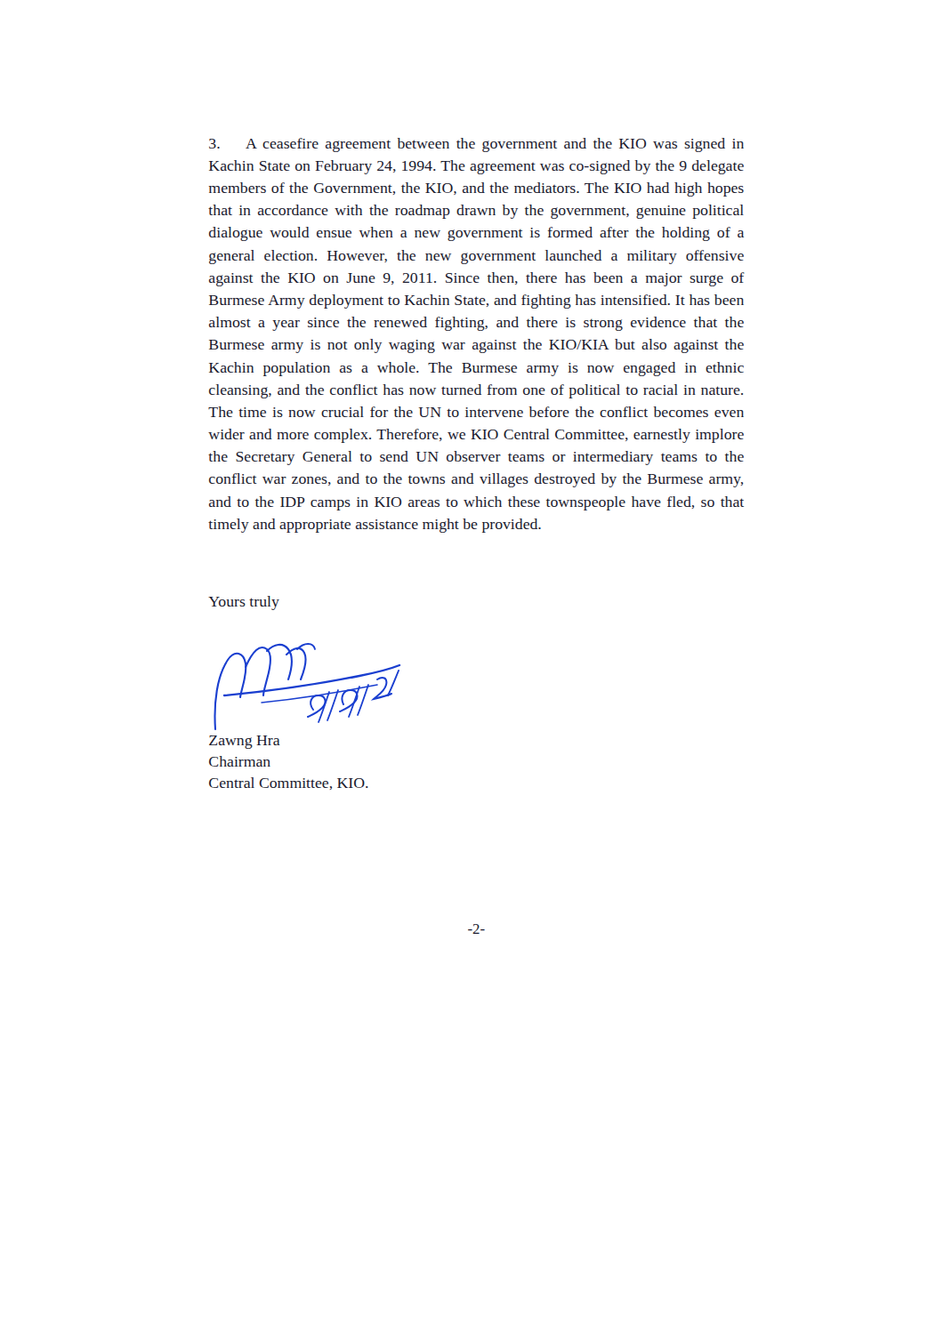3. A ceasefire agreement between the government and the KIO was signed in Kachin State on February 24, 1994. The agreement was co-signed by the 9 delegate members of the Government, the KIO, and the mediators. The KIO had high hopes that in accordance with the roadmap drawn by the government, genuine political dialogue would ensue when a new government is formed after the holding of a general election. However, the new government launched a military offensive against the KIO on June 9, 2011. Since then, there has been a major surge of Burmese Army deployment to Kachin State, and fighting has intensified. It has been almost a year since the renewed fighting, and there is strong evidence that the Burmese army is not only waging war against the KIO/KIA but also against the Kachin population as a whole. The Burmese army is now engaged in ethnic cleansing, and the conflict has now turned from one of political to racial in nature. The time is now crucial for the UN to intervene before the conflict becomes even wider and more complex. Therefore, we KIO Central Committee, earnestly implore the Secretary General to send UN observer teams or intermediary teams to the conflict war zones, and to the towns and villages destroyed by the Burmese army, and to the IDP camps in KIO areas to which these townspeople have fled, so that timely and appropriate assistance might be provided.
Yours truly
Zawng Hra
Chairman
Central Committee, KIO.
-2-